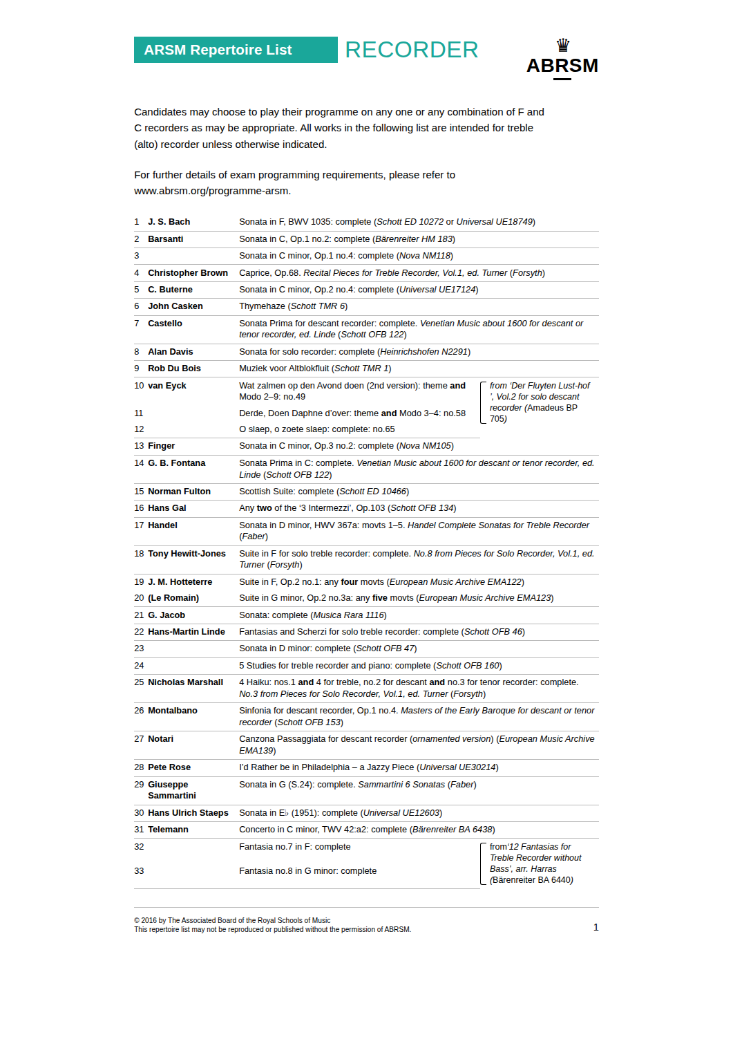ARSM Repertoire List
RECORDER
♛
ABRSM
Candidates may choose to play their programme on any one or any combination of F and C recorders as may be appropriate. All works in the following list are intended for treble (alto) recorder unless otherwise indicated.
For further details of exam programming requirements, please refer to www.abrsm.org/programme-arsm.
| 1 | J. S. Bach | Sonata in F, BWV 1035: complete ( Schott ED 10272 or Universal UE18749 ) |
| 2 | Barsanti | Sonata in C, Op.1 no.2: complete ( Bärenreiter HM 183 ) |
| 3 | | Sonata in C minor, Op.1 no.4: complete ( Nova NM118 ) |
| 4 | Christopher Brown | Caprice, Op.68. Recital Pieces for Treble Recorder, Vol.1, ed. Turner ( Forsyth ) |
| 5 | C. Buterne | Sonata in C minor, Op.2 no.4: complete ( Universal UE17124 ) |
| 6 | John Casken | Thymehaze ( Schott TMR 6 ) |
| 7 | Castello | Sonata Prima for descant recorder: complete. Venetian Music about 1600 for descant or tenor recorder, ed. Linde ( Schott OFB 122 ) |
| 8 | Alan Davis | Sonata for solo recorder: complete ( Heinrichshofen N2291 ) |
| 9 | Rob Du Bois | Muziek voor Altblokfluit ( Schott TMR 1 ) |
| 10 | van Eyck | Wat zalmen op den Avond doen (2nd version): theme and Modo 2–9: no.49 | from ‘Der Fluyten Lust-hof ’, Vol.2 for solo descant recorder ( Amadeus BP 705 ) |
| 11 | | Derde, Doen Daphne d’over: theme and Modo 3–4: no.58 |
| 12 | | O slaep, o zoete slaep: complete: no.65 |
| 13 | Finger | Sonata in C minor, Op.3 no.2: complete ( Nova NM105 ) |
| 14 | G. B. Fontana | Sonata Prima in C: complete. Venetian Music about 1600 for descant or tenor recorder, ed. Linde ( Schott OFB 122 ) |
| 15 | Norman Fulton | Scottish Suite: complete ( Schott ED 10466 ) |
| 16 | Hans Gal | Any two of the ‘3 Intermezzi’, Op.103 ( Schott OFB 134 ) |
| 17 | Handel | Sonata in D minor, HWV 367a: movts 1–5. Handel Complete Sonatas for Treble Recorder ( Faber ) |
| 18 | Tony Hewitt-Jones | Suite in F for solo treble recorder: complete. No.8 from Pieces for Solo Recorder, Vol.1, ed. Turner ( Forsyth ) |
| 19 | J. M. Hotteterre | Suite in F, Op.2 no.1: any four movts ( European Music Archive EMA122 ) |
| 20 | (Le Romain) | Suite in G minor, Op.2 no.3a: any five movts ( European Music Archive EMA123 ) |
| 21 | G. Jacob | Sonata: complete ( Musica Rara 1116 ) |
| 22 | Hans-Martin Linde | Fantasias and Scherzi for solo treble recorder: complete ( Schott OFB 46 ) |
| 23 | | Sonata in D minor: complete ( Schott OFB 47 ) |
| 24 | | 5 Studies for treble recorder and piano: complete ( Schott OFB 160 ) |
| 25 | Nicholas Marshall | 4 Haiku: nos.1 and 4 for treble, no.2 for descant and no.3 for tenor recorder: complete. No.3 from Pieces for Solo Recorder, Vol.1, ed. Turner ( Forsyth ) |
| 26 | Montalbano | Sinfonia for descant recorder, Op.1 no.4. Masters of the Early Baroque for descant or tenor recorder ( Schott OFB 153 ) |
| 27 | Notari | Canzona Passaggiata for descant recorder ( ornamented version ) ( European Music Archive EMA139 ) |
| 28 | Pete Rose | I’d Rather be in Philadelphia – a Jazzy Piece ( Universal UE30214 ) |
| 29 | Giuseppe Sammartini | Sonata in G (S.24): complete. Sammartini 6 Sonatas ( Faber ) |
| 30 | Hans Ulrich Staeps | Sonata in E♭ (1951): complete ( Universal UE12603 ) |
| 31 | Telemann | Concerto in C minor, TWV 42:a2: complete ( Bärenreiter BA 6438 ) |
| 32 | | Fantasia no.7 in F: complete | from ‘12 Fantasias for Treble Recorder without Bass’, arr. Harras ( Bärenreiter BA 6440 ) |
| 33 | | Fantasia no.8 in G minor: complete |
© 2016 by The Associated Board of the Royal Schools of Music
This repertoire list may not be reproduced or published without the permission of ABRSM.
1